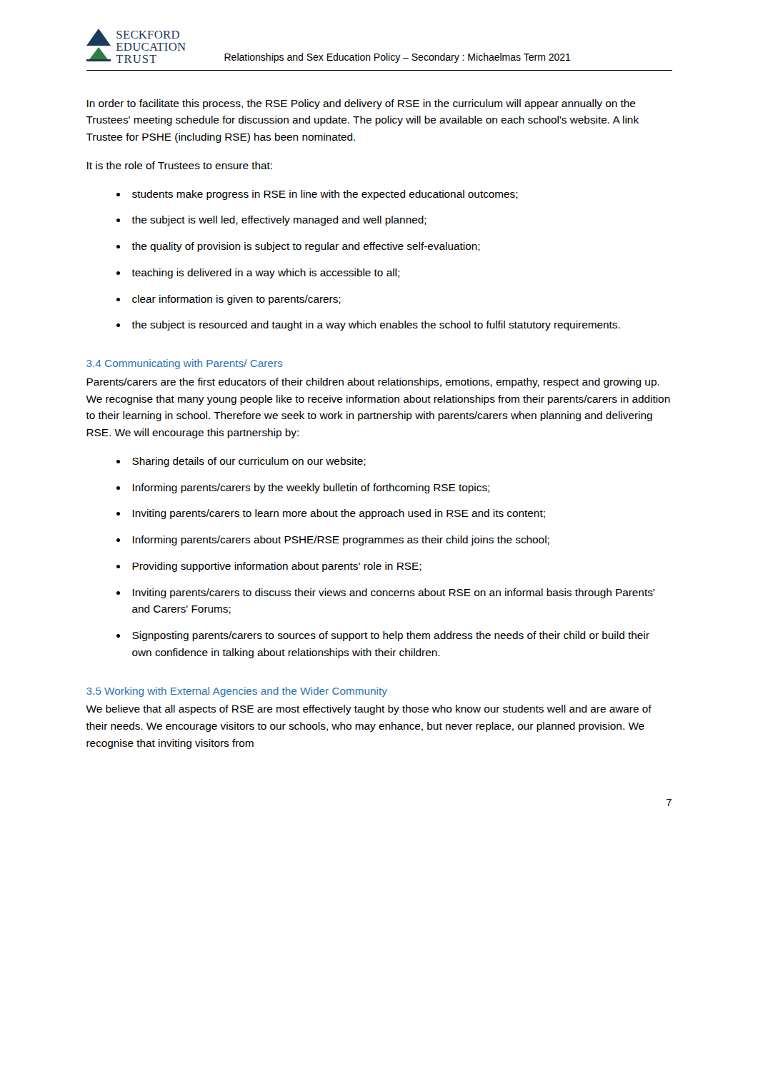SECKFORD EDUCATION TRUST
Relationships and Sex Education Policy – Secondary : Michaelmas Term 2021
In order to facilitate this process, the RSE Policy and delivery of RSE in the curriculum will appear annually on the Trustees' meeting schedule for discussion and update. The policy will be available on each school's website. A link Trustee for PSHE (including RSE) has been nominated.
It is the role of Trustees to ensure that:
students make progress in RSE in line with the expected educational outcomes;
the subject is well led, effectively managed and well planned;
the quality of provision is subject to regular and effective self-evaluation;
teaching is delivered in a way which is accessible to all;
clear information is given to parents/carers;
the subject is resourced and taught in a way which enables the school to fulfil statutory requirements.
3.4 Communicating with Parents/ Carers
Parents/carers are the first educators of their children about relationships, emotions, empathy, respect and growing up. We recognise that many young people like to receive information about relationships from their parents/carers in addition to their learning in school. Therefore we seek to work in partnership with parents/carers when planning and delivering RSE. We will encourage this partnership by:
Sharing details of our curriculum on our website;
Informing parents/carers by the weekly bulletin of forthcoming RSE topics;
Inviting parents/carers to learn more about the approach used in RSE and its content;
Informing parents/carers about PSHE/RSE programmes as their child joins the school;
Providing supportive information about parents' role in RSE;
Inviting parents/carers to discuss their views and concerns about RSE on an informal basis through Parents' and Carers' Forums;
Signposting parents/carers to sources of support to help them address the needs of their child or build their own confidence in talking about relationships with their children.
3.5 Working with External Agencies and the Wider Community
We believe that all aspects of RSE are most effectively taught by those who know our students well and are aware of their needs. We encourage visitors to our schools, who may enhance, but never replace, our planned provision. We recognise that inviting visitors from
7